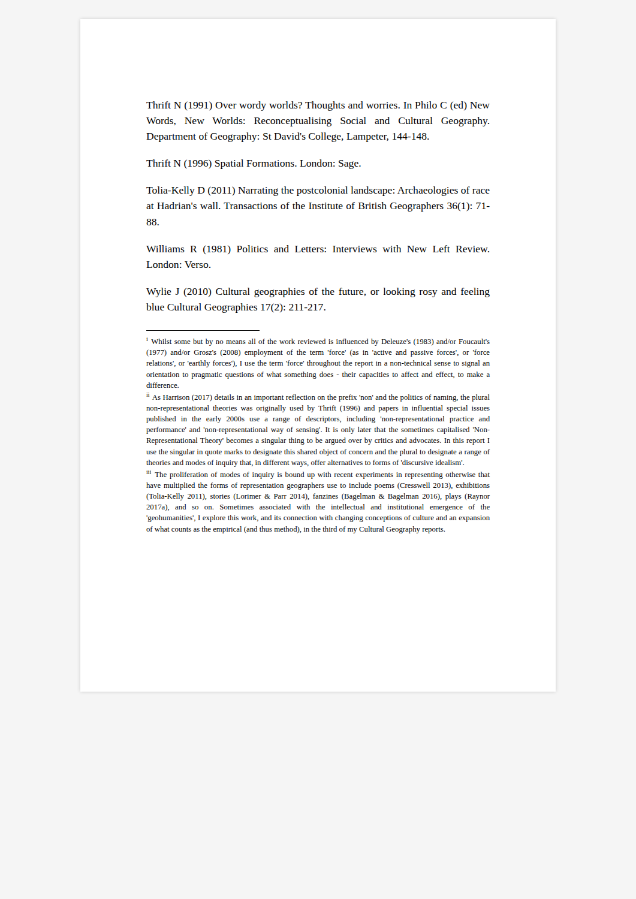Thrift N (1991) Over wordy worlds? Thoughts and worries. In Philo C (ed) New Words, New Worlds: Reconceptualising Social and Cultural Geography. Department of Geography: St David's College, Lampeter, 144-148.
Thrift N (1996) Spatial Formations. London: Sage.
Tolia-Kelly D (2011) Narrating the postcolonial landscape: Archaeologies of race at Hadrian's wall. Transactions of the Institute of British Geographers 36(1): 71-88.
Williams R (1981) Politics and Letters: Interviews with New Left Review. London: Verso.
Wylie J (2010) Cultural geographies of the future, or looking rosy and feeling blue Cultural Geographies 17(2): 211-217.
i Whilst some but by no means all of the work reviewed is influenced by Deleuze's (1983) and/or Foucault's (1977) and/or Grosz's (2008) employment of the term 'force' (as in 'active and passive forces', or 'force relations', or 'earthly forces'), I use the term 'force' throughout the report in a non-technical sense to signal an orientation to pragmatic questions of what something does - their capacities to affect and effect, to make a difference.
ii As Harrison (2017) details in an important reflection on the prefix 'non' and the politics of naming, the plural non-representational theories was originally used by Thrift (1996) and papers in influential special issues published in the early 2000s use a range of descriptors, including 'non-representational practice and performance' and 'non-representational way of sensing'. It is only later that the sometimes capitalised 'Non-Representational Theory' becomes a singular thing to be argued over by critics and advocates. In this report I use the singular in quote marks to designate this shared object of concern and the plural to designate a range of theories and modes of inquiry that, in different ways, offer alternatives to forms of 'discursive idealism'.
iii The proliferation of modes of inquiry is bound up with recent experiments in representing otherwise that have multiplied the forms of representation geographers use to include poems (Cresswell 2013), exhibitions (Tolia-Kelly 2011), stories (Lorimer & Parr 2014), fanzines (Bagelman & Bagelman 2016), plays (Raynor 2017a), and so on. Sometimes associated with the intellectual and institutional emergence of the 'geohumanities', I explore this work, and its connection with changing conceptions of culture and an expansion of what counts as the empirical (and thus method), in the third of my Cultural Geography reports.